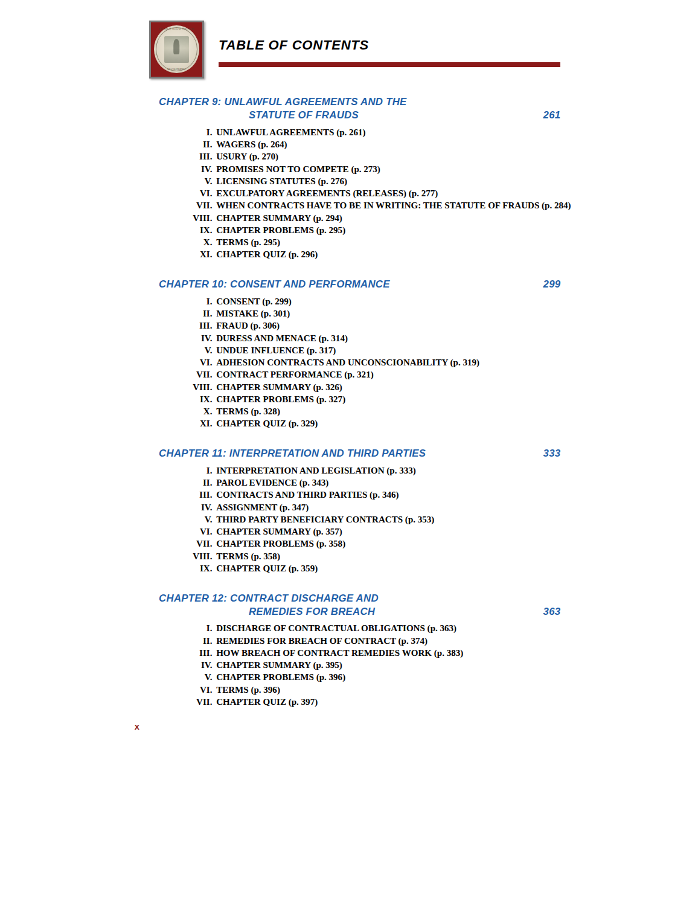THE GREAT SEAL OF THE STATE
OF CALIFORNIA
TABLE OF CONTENTS
CHAPTER 9: UNLAWFUL AGREEMENTS AND THE STATUTE OF FRAUDS261
I. UNLAWFUL AGREEMENTS (p. 261)
II. WAGERS (p. 264)
III. USURY (p. 270)
IV. PROMISES NOT TO COMPETE (p. 273)
V. LICENSING STATUTES (p. 276)
VI. EXCULPATORY AGREEMENTS (RELEASES) (p. 277)
VII. WHEN CONTRACTS HAVE TO BE IN WRITING: THE STATUTE OF FRAUDS (p. 284)
VIII. CHAPTER SUMMARY (p. 294)
IX. CHAPTER PROBLEMS (p. 295)
X. TERMS (p. 295)
XI. CHAPTER QUIZ (p. 296)
CHAPTER 10: CONSENT AND PERFORMANCE299
I. CONSENT (p. 299)
II. MISTAKE (p. 301)
III. FRAUD (p. 306)
IV. DURESS AND MENACE (p. 314)
V. UNDUE INFLUENCE (p. 317)
VI. ADHESION CONTRACTS AND UNCONSCIONABILITY (p. 319)
VII. CONTRACT PERFORMANCE (p. 321)
VIII. CHAPTER SUMMARY (p. 326)
IX. CHAPTER PROBLEMS (p. 327)
X. TERMS (p. 328)
XI. CHAPTER QUIZ (p. 329)
CHAPTER 11: INTERPRETATION AND THIRD PARTIES333
I. INTERPRETATION AND LEGISLATION (p. 333)
II. PAROL EVIDENCE (p. 343)
III. CONTRACTS AND THIRD PARTIES (p. 346)
IV. ASSIGNMENT (p. 347)
V. THIRD PARTY BENEFICIARY CONTRACTS (p. 353)
VI. CHAPTER SUMMARY (p. 357)
VII. CHAPTER PROBLEMS (p. 358)
VIII. TERMS (p. 358)
IX. CHAPTER QUIZ (p. 359)
CHAPTER 12: CONTRACT DISCHARGE AND REMEDIES FOR BREACH363
I. DISCHARGE OF CONTRACTUAL OBLIGATIONS (p. 363)
II. REMEDIES FOR BREACH OF CONTRACT (p. 374)
III. HOW BREACH OF CONTRACT REMEDIES WORK (p. 383)
IV. CHAPTER SUMMARY (p. 395)
V. CHAPTER PROBLEMS (p. 396)
VI. TERMS (p. 396)
VII. CHAPTER QUIZ (p. 397)
x